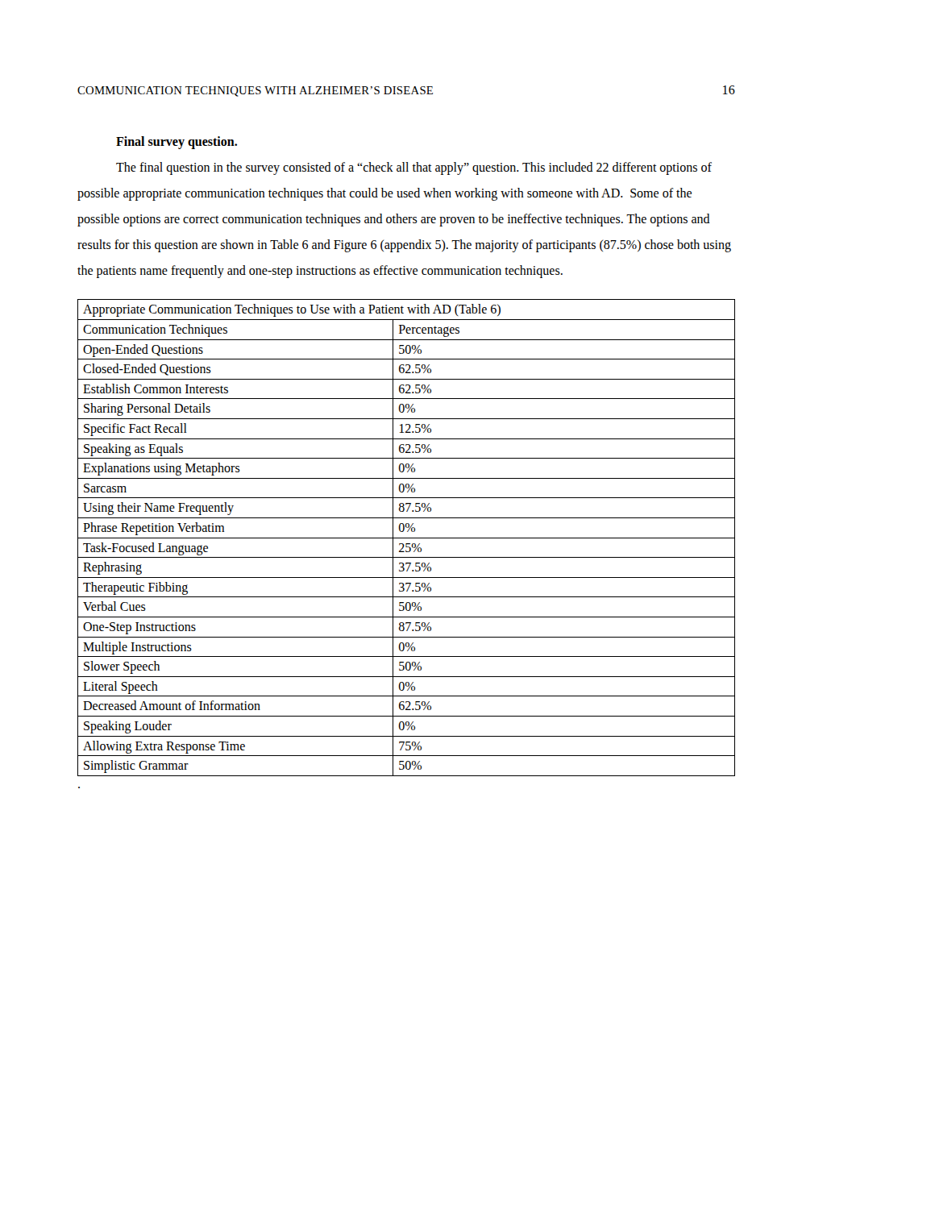Communication Techniques with Alzheimer’s Disease 16
Final survey question.
The final question in the survey consisted of a “check all that apply” question. This included 22 different options of possible appropriate communication techniques that could be used when working with someone with AD. Some of the possible options are correct communication techniques and others are proven to be ineffective techniques. The options and results for this question are shown in Table 6 and Figure 6 (appendix 5). The majority of participants (87.5%) chose both using the patients name frequently and one-step instructions as effective communication techniques.
Appropriate Communication Techniques to Use with a Patient with AD (Table 6)
| Communication Techniques | Percentages |
| --- | --- |
| Open-Ended Questions | 50% |
| Closed-Ended Questions | 62.5% |
| Establish Common Interests | 62.5% |
| Sharing Personal Details | 0% |
| Specific Fact Recall | 12.5% |
| Speaking as Equals | 62.5% |
| Explanations using Metaphors | 0% |
| Sarcasm | 0% |
| Using their Name Frequently | 87.5% |
| Phrase Repetition Verbatim | 0% |
| Task-Focused Language | 25% |
| Rephrasing | 37.5% |
| Therapeutic Fibbing | 37.5% |
| Verbal Cues | 50% |
| One-Step Instructions | 87.5% |
| Multiple Instructions | 0% |
| Slower Speech | 50% |
| Literal Speech | 0% |
| Decreased Amount of Information | 62.5% |
| Speaking Louder | 0% |
| Allowing Extra Response Time | 75% |
| Simplistic Grammar | 50% |
.